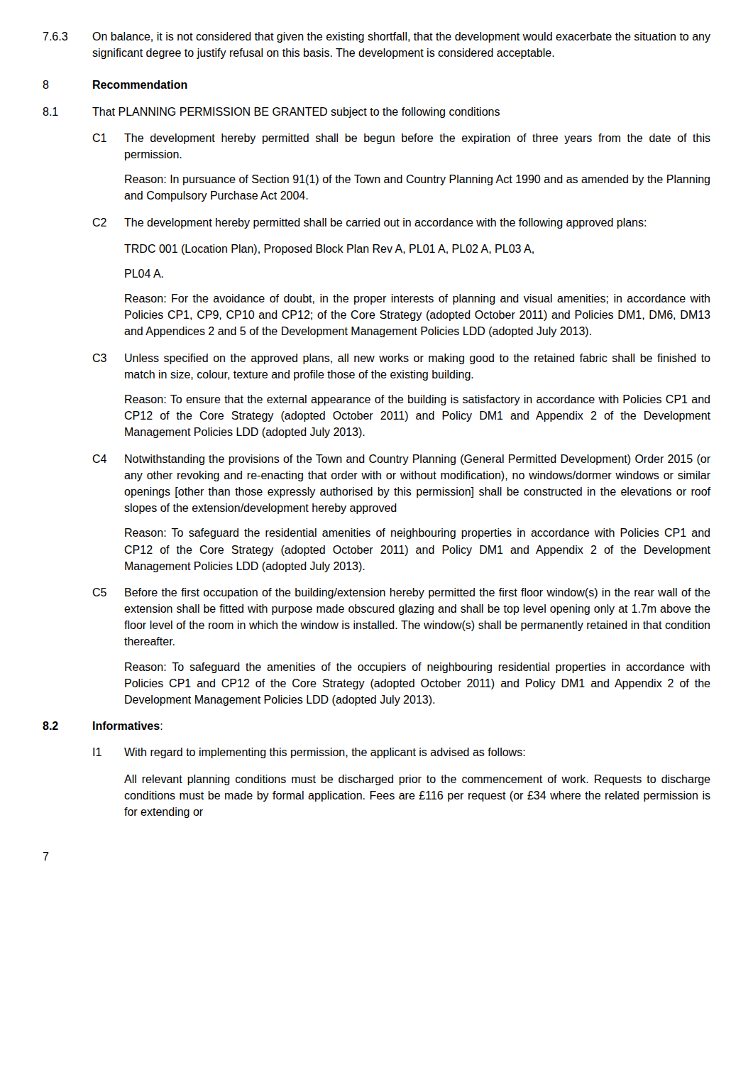7.6.3
On balance, it is not considered that given the existing shortfall, that the development would exacerbate the situation to any significant degree to justify refusal on this basis. The development is considered acceptable.
8 Recommendation
8.1
That PLANNING PERMISSION BE GRANTED subject to the following conditions
C1
The development hereby permitted shall be begun before the expiration of three years from the date of this permission.
Reason: In pursuance of Section 91(1) of the Town and Country Planning Act 1990 and as amended by the Planning and Compulsory Purchase Act 2004.
C2
The development hereby permitted shall be carried out in accordance with the following approved plans:
TRDC 001 (Location Plan), Proposed Block Plan Rev A, PL01 A, PL02 A, PL03 A,
PL04 A.
Reason: For the avoidance of doubt, in the proper interests of planning and visual amenities; in accordance with Policies CP1, CP9, CP10 and CP12; of the Core Strategy (adopted October 2011) and Policies DM1, DM6, DM13 and Appendices 2 and 5 of the Development Management Policies LDD (adopted July 2013).
C3
Unless specified on the approved plans, all new works or making good to the retained fabric shall be finished to match in size, colour, texture and profile those of the existing building.
Reason: To ensure that the external appearance of the building is satisfactory in accordance with Policies CP1 and CP12 of the Core Strategy (adopted October 2011) and Policy DM1 and Appendix 2 of the Development Management Policies LDD (adopted July 2013).
C4
Notwithstanding the provisions of the Town and Country Planning (General Permitted Development) Order 2015 (or any other revoking and re-enacting that order with or without modification), no windows/dormer windows or similar openings [other than those expressly authorised by this permission] shall be constructed in the elevations or roof slopes of the extension/development hereby approved
Reason: To safeguard the residential amenities of neighbouring properties in accordance with Policies CP1 and CP12 of the Core Strategy (adopted October 2011) and Policy DM1 and Appendix 2 of the Development Management Policies LDD (adopted July 2013).
C5
Before the first occupation of the building/extension hereby permitted the first floor window(s) in the rear wall of the extension shall be fitted with purpose made obscured glazing and shall be top level opening only at 1.7m above the floor level of the room in which the window is installed. The window(s) shall be permanently retained in that condition thereafter.
Reason: To safeguard the amenities of the occupiers of neighbouring residential properties in accordance with Policies CP1 and CP12 of the Core Strategy (adopted October 2011) and Policy DM1 and Appendix 2 of the Development Management Policies LDD (adopted July 2013).
8.2
Informatives:
I1
With regard to implementing this permission, the applicant is advised as follows:
All relevant planning conditions must be discharged prior to the commencement of work. Requests to discharge conditions must be made by formal application. Fees are £116 per request (or £34 where the related permission is for extending or
7